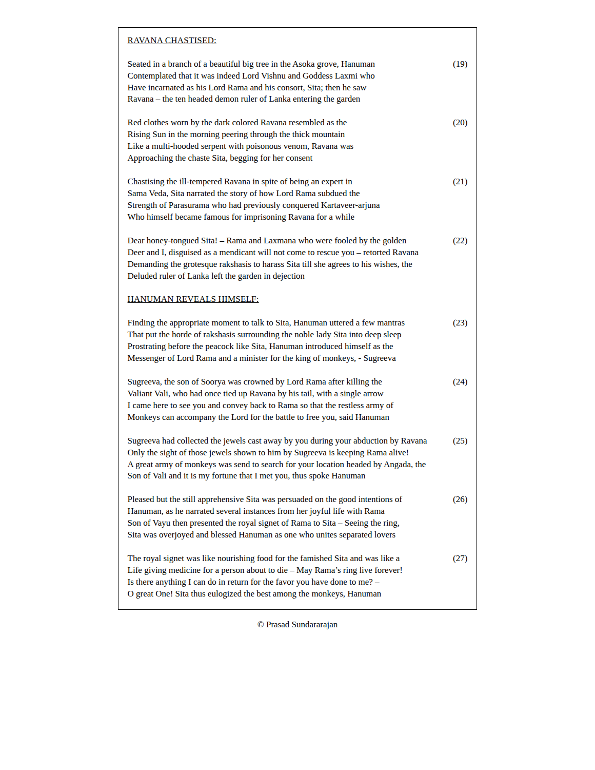RAVANA CHASTISED:
| Seated in a branch of a beautiful big tree in the Asoka grove, Hanuman Contemplated that it was indeed Lord Vishnu and Goddess Laxmi who Have incarnated as his Lord Rama and his consort, Sita; then he saw Ravana – the ten headed demon ruler of Lanka entering the garden | (19) |
| Red clothes worn by the dark colored Ravana resembled as the Rising Sun in the morning peering through the thick mountain Like a multi-hooded serpent with poisonous venom, Ravana was Approaching the chaste Sita, begging for her consent | (20) |
| Chastising the ill-tempered Ravana in spite of being an expert in Sama Veda, Sita narrated the story of how Lord Rama subdued the Strength of Parasurama who had previously conquered Kartaveer-arjuna Who himself became famous for imprisoning Ravana for a while | (21) |
| Dear honey-tongued Sita! – Rama and Laxmana who were fooled by the golden Deer and I, disguised as a mendicant will not come to rescue you – retorted Ravana Demanding the grotesque rakshasis to harass Sita till she agrees to his wishes, the Deluded ruler of Lanka left the garden in dejection | (22) |
HANUMAN REVEALS HIMSELF:
| Finding the appropriate moment to talk to Sita, Hanuman uttered a few mantras That put the horde of rakshasis surrounding the noble lady Sita into deep sleep Prostrating before the peacock like Sita, Hanuman introduced himself as the Messenger of Lord Rama and a minister for the king of monkeys, - Sugreeva | (23) |
| Sugreeva, the son of Soorya was crowned by Lord Rama after killing the Valiant Vali, who had once tied up Ravana by his tail, with a single arrow I came here to see you and convey back to Rama so that the restless army of Monkeys can accompany the Lord for the battle to free you, said Hanuman | (24) |
| Sugreeva had collected the jewels cast away by you during your abduction by Ravana Only the sight of those jewels shown to him by Sugreeva is keeping Rama alive! A great army of monkeys was send to search for your location headed by Angada, the Son of Vali and it is my fortune that I met you, thus spoke Hanuman | (25) |
| Pleased but the still apprehensive Sita was persuaded on the good intentions of Hanuman, as he narrated several instances from her joyful life with Rama Son of Vayu then presented the royal signet of Rama to Sita – Seeing the ring, Sita was overjoyed and blessed Hanuman as one who unites separated lovers | (26) |
| The royal signet was like nourishing food for the famished Sita and was like a Life giving medicine for a person about to die – May Rama’s ring live forever! Is there anything I can do in return for the favor you have done to me? – O great One! Sita thus eulogized the best among the monkeys, Hanuman | (27) |
© Prasad Sundararajan